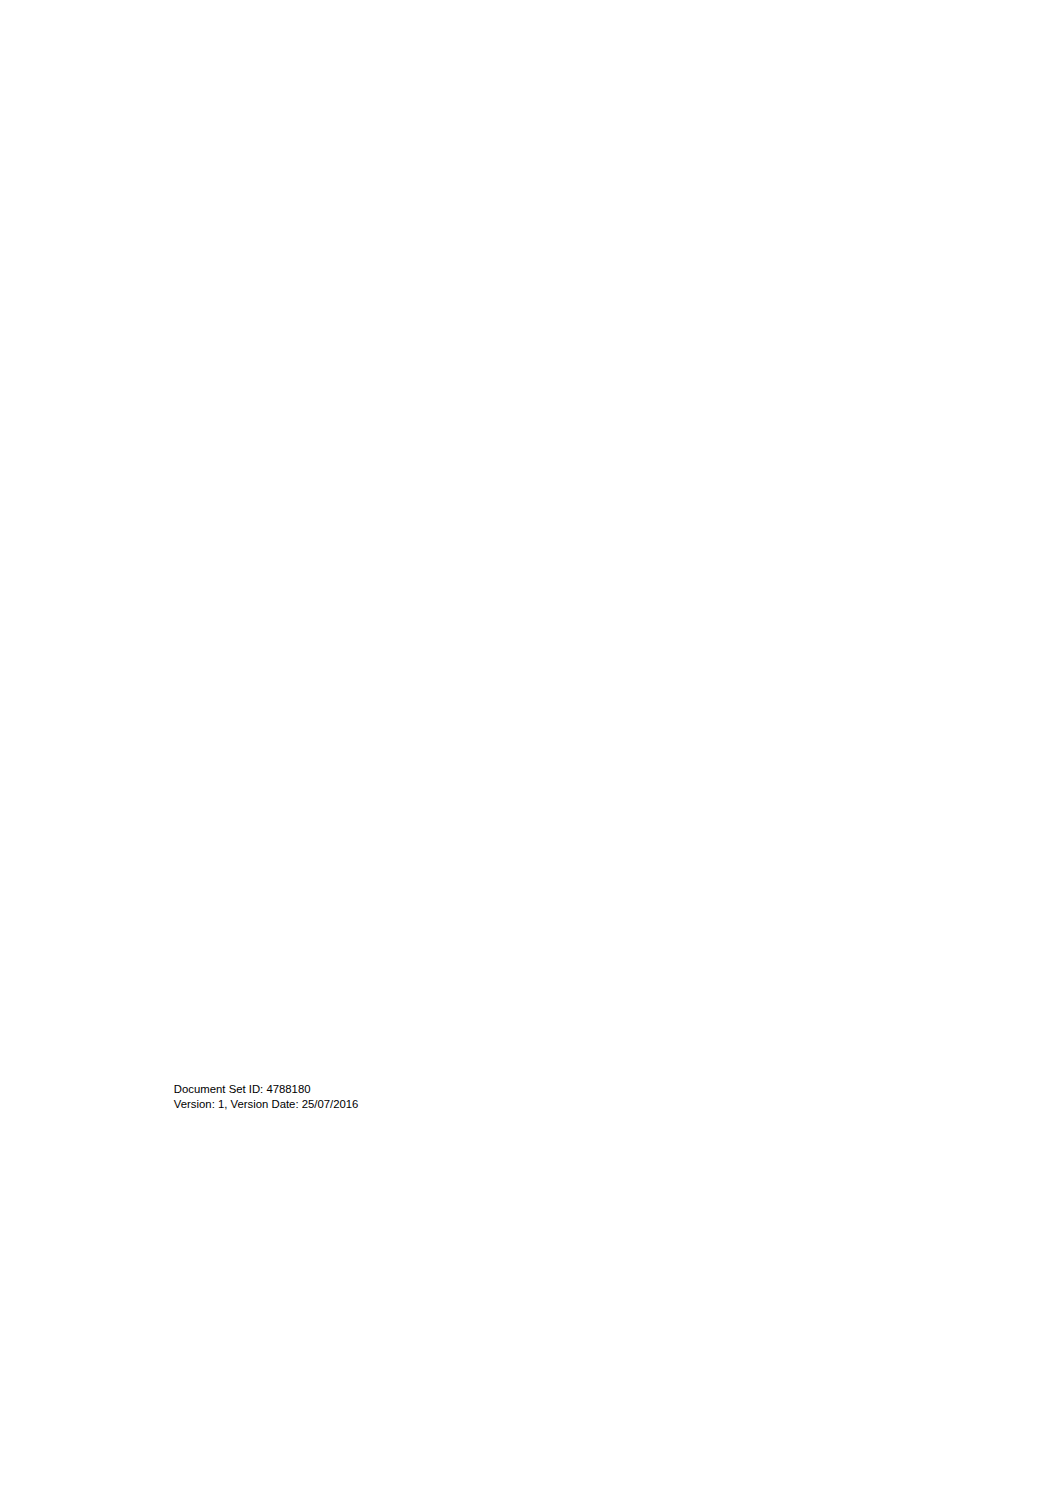Document Set ID: 4788180
Version: 1, Version Date: 25/07/2016